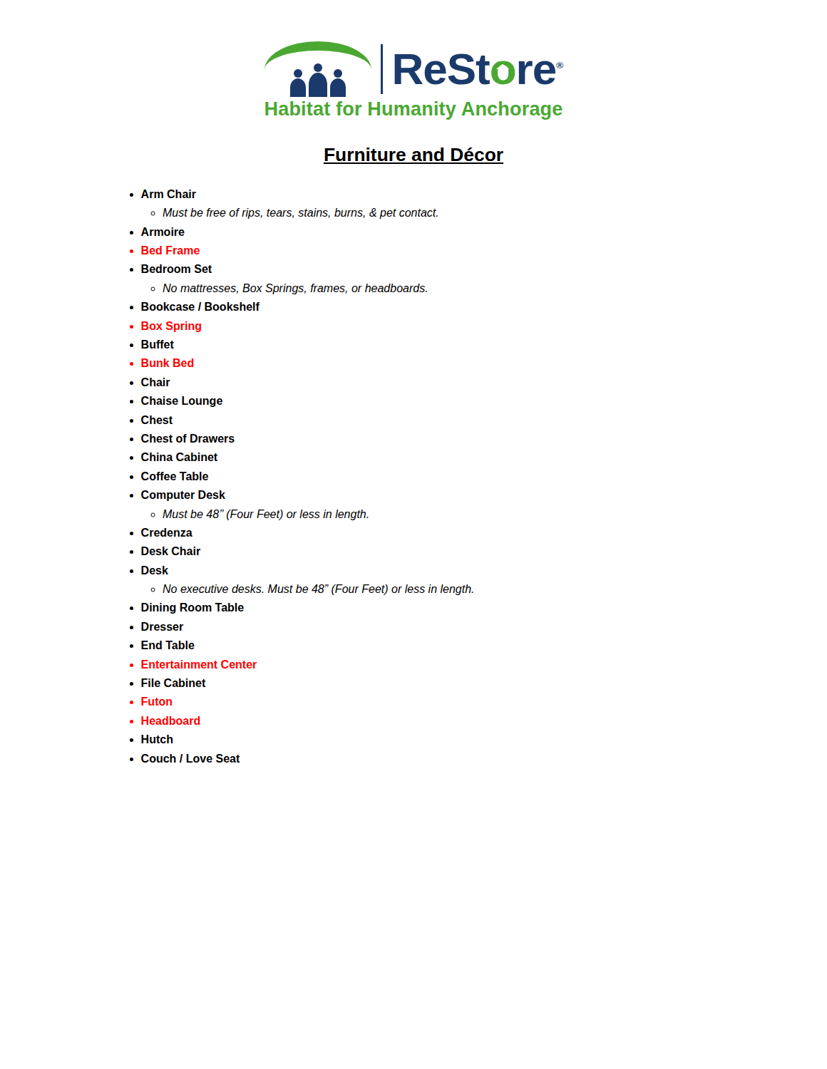ReStore®
Habitat for Humanity Anchorage
Furniture and Décor
Arm Chair
Must be free of rips, tears, stains, burns, & pet contact.
Armoire
Bed Frame
Bedroom Set
No mattresses, Box Springs, frames, or headboards.
Bookcase / Bookshelf
Box Spring
Buffet
Bunk Bed
Chair
Chaise Lounge
Chest
Chest of Drawers
China Cabinet
Coffee Table
Computer Desk
Must be 48’’ (Four Feet) or less in length.
Credenza
Desk Chair
Desk
No executive desks. Must be 48” (Four Feet) or less in length.
Dining Room Table
Dresser
End Table
Entertainment Center
File Cabinet
Futon
Headboard
Hutch
Couch / Love Seat